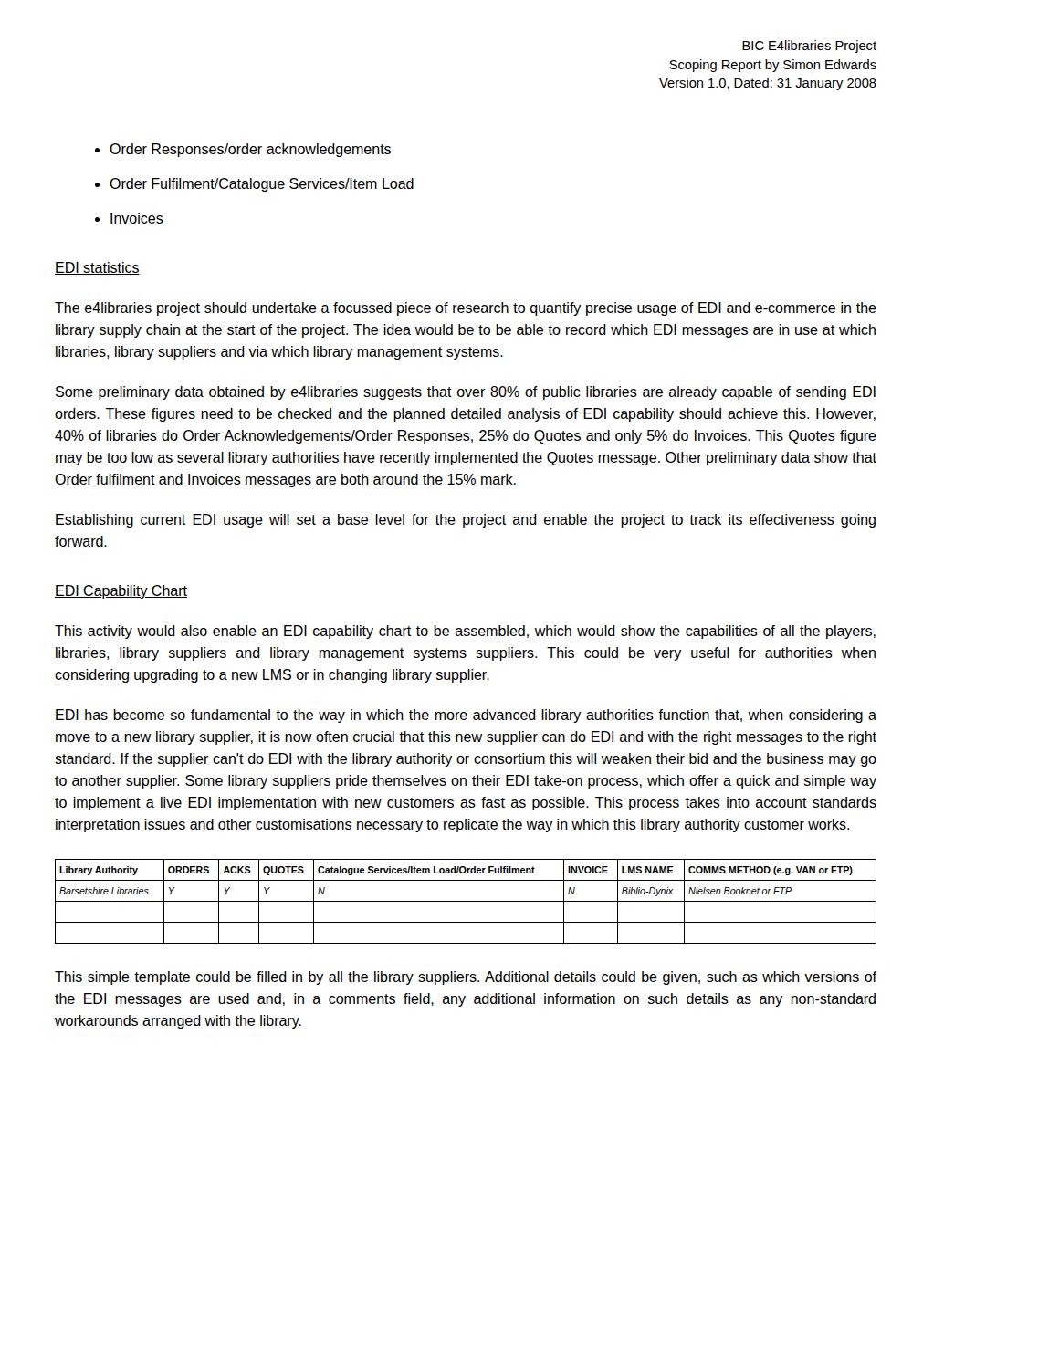BIC E4libraries Project
Scoping Report by Simon Edwards
Version 1.0, Dated: 31 January 2008
Order Responses/order acknowledgements
Order Fulfilment/Catalogue Services/Item Load
Invoices
EDI statistics
The e4libraries project should undertake a focussed piece of research to quantify precise usage of EDI and e-commerce in the library supply chain at the start of the project. The idea would be to be able to record which EDI messages are in use at which libraries, library suppliers and via which library management systems.
Some preliminary data obtained by e4libraries suggests that over 80% of public libraries are already capable of sending EDI orders. These figures need to be checked and the planned detailed analysis of EDI capability should achieve this. However, 40% of libraries do Order Acknowledgements/Order Responses, 25% do Quotes and only 5% do Invoices. This Quotes figure may be too low as several library authorities have recently implemented the Quotes message. Other preliminary data show that Order fulfilment and Invoices messages are both around the 15% mark.
Establishing current EDI usage will set a base level for the project and enable the project to track its effectiveness going forward.
EDI Capability Chart
This activity would also enable an EDI capability chart to be assembled, which would show the capabilities of all the players, libraries, library suppliers and library management systems suppliers. This could be very useful for authorities when considering upgrading to a new LMS or in changing library supplier.
EDI has become so fundamental to the way in which the more advanced library authorities function that, when considering a move to a new library supplier, it is now often crucial that this new supplier can do EDI and with the right messages to the right standard. If the supplier can't do EDI with the library authority or consortium this will weaken their bid and the business may go to another supplier. Some library suppliers pride themselves on their EDI take-on process, which offer a quick and simple way to implement a live EDI implementation with new customers as fast as possible. This process takes into account standards interpretation issues and other customisations necessary to replicate the way in which this library authority customer works.
| Library Authority | ORDERS | ACKS | QUOTES | Catalogue Services/Item Load/Order Fulfilment | INVOICE | LMS NAME | COMMS METHOD (e.g. VAN or FTP) |
| --- | --- | --- | --- | --- | --- | --- | --- |
| Barsetshire Libraries | Y | Y | Y | N | N | Biblio-Dynix | Nielsen Booknet or FTP |
This simple template could be filled in by all the library suppliers. Additional details could be given, such as which versions of the EDI messages are used and, in a comments field, any additional information on such details as any non-standard workarounds arranged with the library.